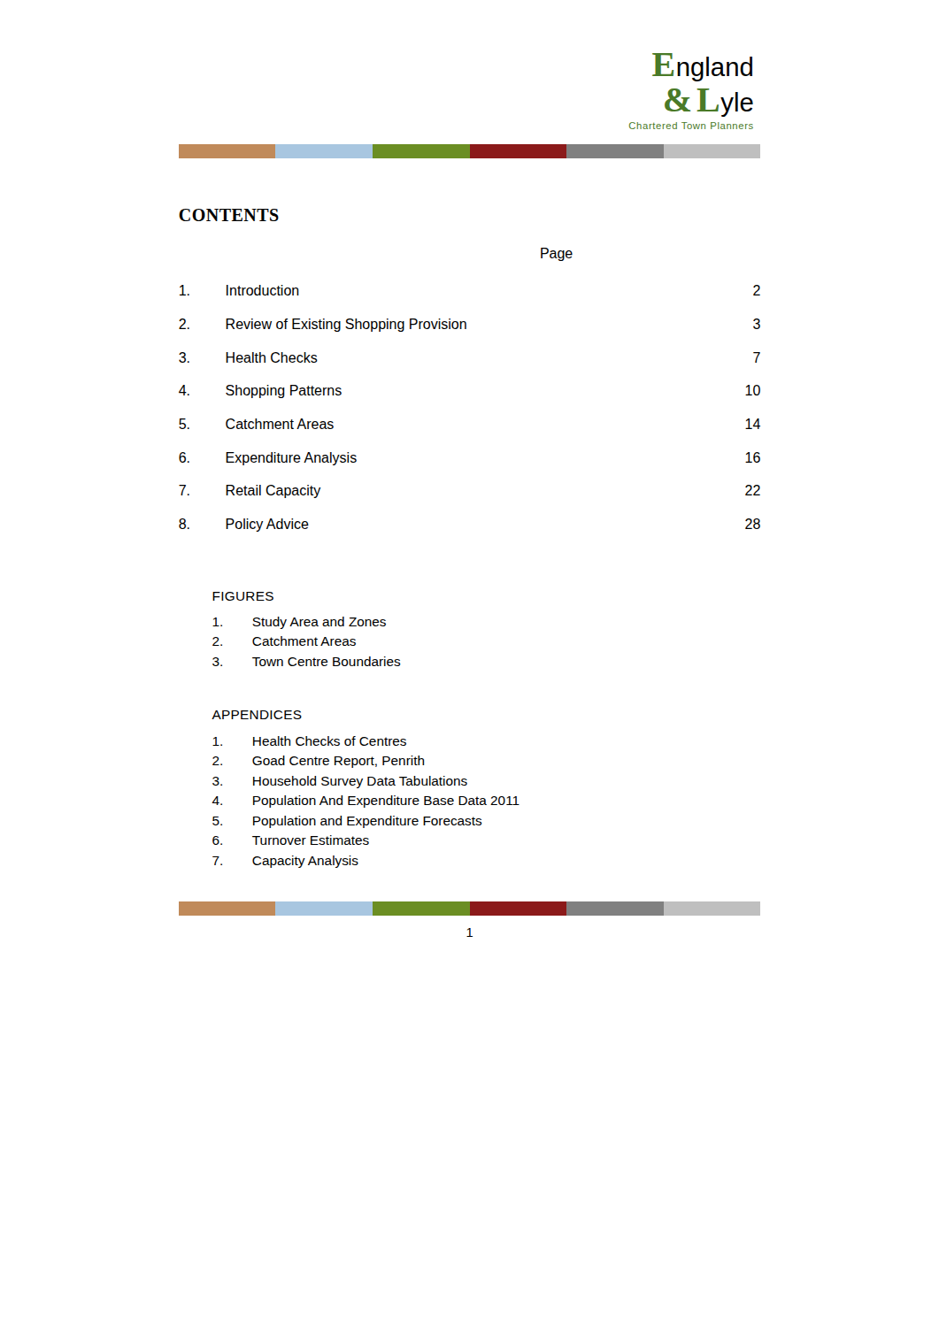England
& Lyle
Chartered Town Planners
CONTENTS
Page
| 1. | Introduction | 2 |
| 2. | Review of Existing Shopping Provision | 3 |
| 3. | Health Checks | 7 |
| 4. | Shopping Patterns | 10 |
| 5. | Catchment Areas | 14 |
| 6. | Expenditure Analysis | 16 |
| 7. | Retail Capacity | 22 |
| 8. | Policy Advice | 28 |
FIGURES
1. Study Area and Zones
2. Catchment Areas
3. Town Centre Boundaries
APPENDICES
1. Health Checks of Centres
2. Goad Centre Report, Penrith
3. Household Survey Data Tabulations
4. Population And Expenditure Base Data 2011
5. Population and Expenditure Forecasts
6. Turnover Estimates
7. Capacity Analysis
1